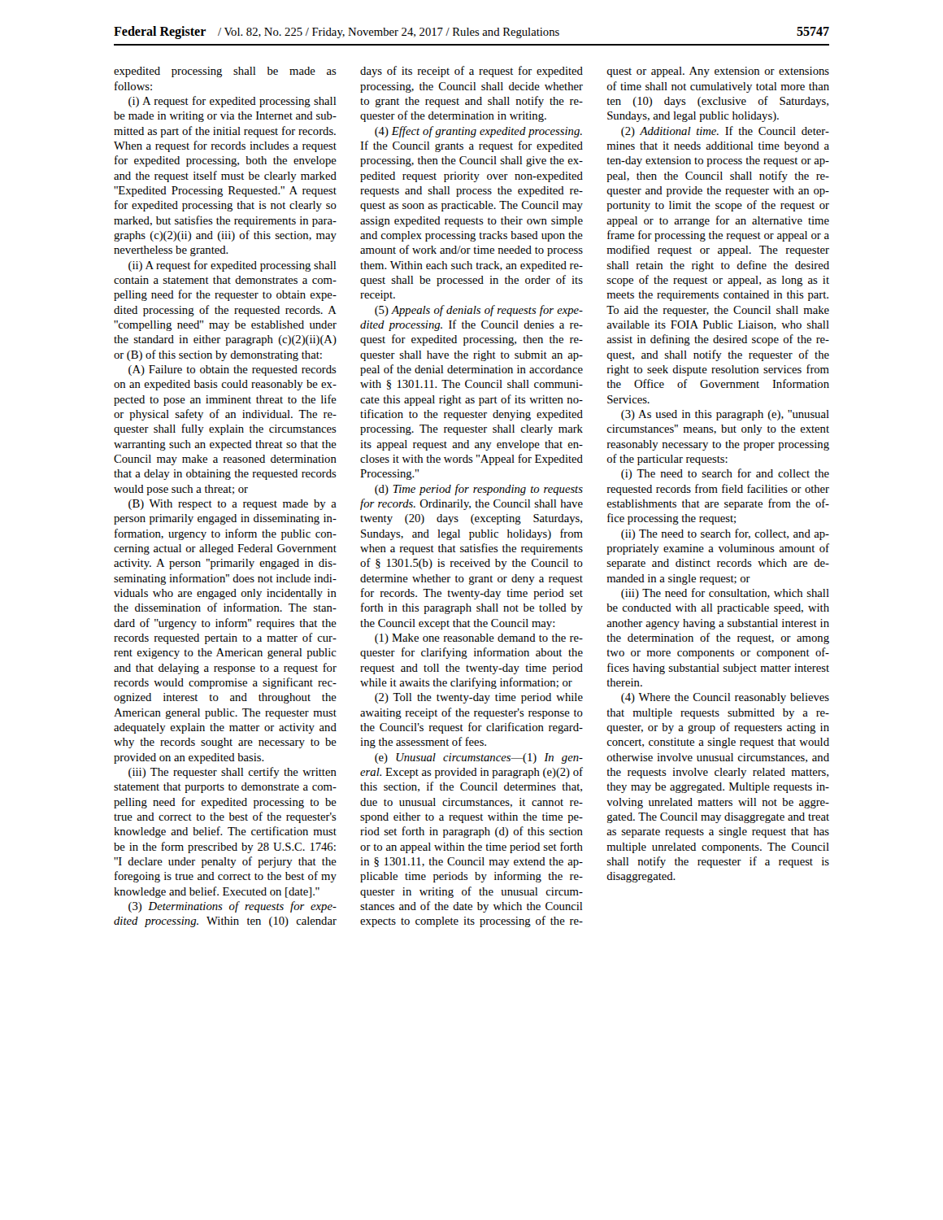Federal Register / Vol. 82, No. 225 / Friday, November 24, 2017 / Rules and Regulations 55747
expedited processing shall be made as follows:
(i) A request for expedited processing shall be made in writing or via the Internet and submitted as part of the initial request for records. When a request for records includes a request for expedited processing, both the envelope and the request itself must be clearly marked ''Expedited Processing Requested.'' A request for expedited processing that is not clearly so marked, but satisfies the requirements in paragraphs (c)(2)(ii) and (iii) of this section, may nevertheless be granted.
(ii) A request for expedited processing shall contain a statement that demonstrates a compelling need for the requester to obtain expedited processing of the requested records. A ''compelling need'' may be established under the standard in either paragraph (c)(2)(ii)(A) or (B) of this section by demonstrating that:
(A) Failure to obtain the requested records on an expedited basis could reasonably be expected to pose an imminent threat to the life or physical safety of an individual. The requester shall fully explain the circumstances warranting such an expected threat so that the Council may make a reasoned determination that a delay in obtaining the requested records would pose such a threat; or
(B) With respect to a request made by a person primarily engaged in disseminating information, urgency to inform the public concerning actual or alleged Federal Government activity. A person ''primarily engaged in disseminating information'' does not include individuals who are engaged only incidentally in the dissemination of information. The standard of ''urgency to inform'' requires that the records requested pertain to a matter of current exigency to the American general public and that delaying a response to a request for records would compromise a significant recognized interest to and throughout the American general public. The requester must adequately explain the matter or activity and why the records sought are necessary to be provided on an expedited basis.
(iii) The requester shall certify the written statement that purports to demonstrate a compelling need for expedited processing to be true and correct to the best of the requester's knowledge and belief. The certification must be in the form prescribed by 28 U.S.C. 1746: ''I declare under penalty of perjury that the foregoing is true and correct to the best of my knowledge and belief. Executed on [date].''
(3) Determinations of requests for expedited processing. Within ten (10) calendar days of its receipt of a request for expedited processing, the Council shall decide whether to grant the request and shall notify the requester of the determination in writing.
(4) Effect of granting expedited processing. If the Council grants a request for expedited processing, then the Council shall give the expedited request priority over non-expedited requests and shall process the expedited request as soon as practicable. The Council may assign expedited requests to their own simple and complex processing tracks based upon the amount of work and/or time needed to process them. Within each such track, an expedited request shall be processed in the order of its receipt.
(5) Appeals of denials of requests for expedited processing. If the Council denies a request for expedited processing, then the requester shall have the right to submit an appeal of the denial determination in accordance with § 1301.11. The Council shall communicate this appeal right as part of its written notification to the requester denying expedited processing. The requester shall clearly mark its appeal request and any envelope that encloses it with the words ''Appeal for Expedited Processing.''
(d) Time period for responding to requests for records. Ordinarily, the Council shall have twenty (20) days (excepting Saturdays, Sundays, and legal public holidays) from when a request that satisfies the requirements of § 1301.5(b) is received by the Council to determine whether to grant or deny a request for records. The twenty-day time period set forth in this paragraph shall not be tolled by the Council except that the Council may:
(1) Make one reasonable demand to the requester for clarifying information about the request and toll the twenty-day time period while it awaits the clarifying information; or
(2) Toll the twenty-day time period while awaiting receipt of the requester's response to the Council's request for clarification regarding the assessment of fees.
(e) Unusual circumstances—(1) In general. Except as provided in paragraph (e)(2) of this section, if the Council determines that, due to unusual circumstances, it cannot respond either to a request within the time period set forth in paragraph (d) of this section or to an appeal within the time period set forth in § 1301.11, the Council may extend the applicable time periods by informing the requester in writing of the unusual circumstances and of the date by which the Council expects to complete its processing of the request or appeal. Any extension or extensions of time shall not cumulatively total more than ten (10) days (exclusive of Saturdays, Sundays, and legal public holidays).
(2) Additional time. If the Council determines that it needs additional time beyond a ten-day extension to process the request or appeal, then the Council shall notify the requester and provide the requester with an opportunity to limit the scope of the request or appeal or to arrange for an alternative time frame for processing the request or appeal or a modified request or appeal. The requester shall retain the right to define the desired scope of the request or appeal, as long as it meets the requirements contained in this part. To aid the requester, the Council shall make available its FOIA Public Liaison, who shall assist in defining the desired scope of the request, and shall notify the requester of the right to seek dispute resolution services from the Office of Government Information Services.
(3) As used in this paragraph (e), ''unusual circumstances'' means, but only to the extent reasonably necessary to the proper processing of the particular requests:
(i) The need to search for and collect the requested records from field facilities or other establishments that are separate from the office processing the request;
(ii) The need to search for, collect, and appropriately examine a voluminous amount of separate and distinct records which are demanded in a single request; or
(iii) The need for consultation, which shall be conducted with all practicable speed, with another agency having a substantial interest in the determination of the request, or among two or more components or component offices having substantial subject matter interest therein.
(4) Where the Council reasonably believes that multiple requests submitted by a requester, or by a group of requesters acting in concert, constitute a single request that would otherwise involve unusual circumstances, and the requests involve clearly related matters, they may be aggregated. Multiple requests involving unrelated matters will not be aggregated. The Council may disaggregate and treat as separate requests a single request that has multiple unrelated components. The Council shall notify the requester if a request is disaggregated.